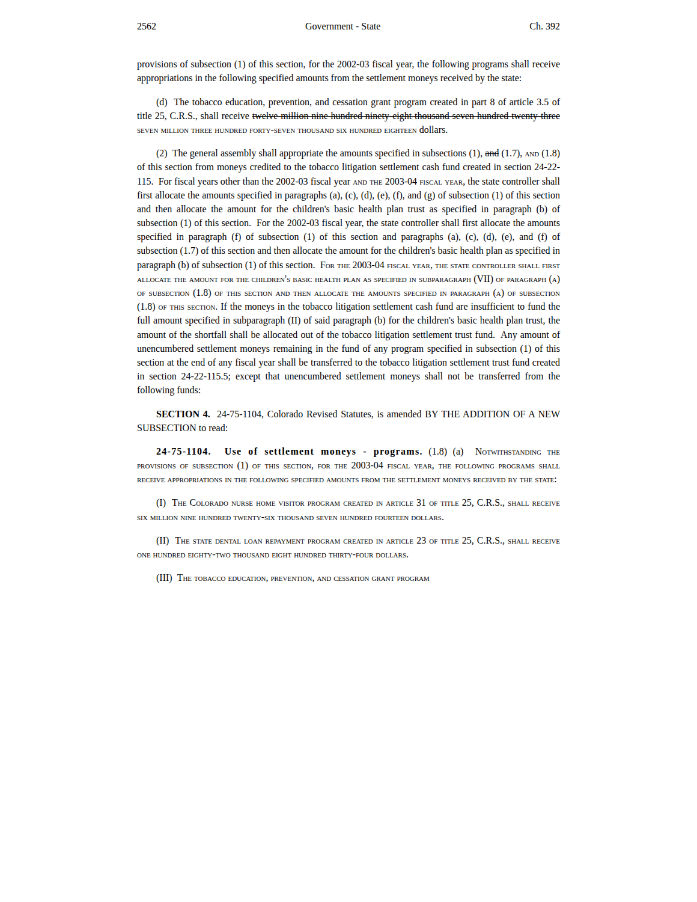2562 Government - State Ch. 392
provisions of subsection (1) of this section, for the 2002-03 fiscal year, the following programs shall receive appropriations in the following specified amounts from the settlement moneys received by the state:
(d) The tobacco education, prevention, and cessation grant program created in part 8 of article 3.5 of title 25, C.R.S., shall receive twelve million nine hundred ninety-eight thousand seven hundred twenty-three seven million three hundred forty-seven thousand six hundred eighteen dollars.
(2) The general assembly shall appropriate the amounts specified in subsections (1), and (1.7), and (1.8) of this section from moneys credited to the tobacco litigation settlement cash fund created in section 24-22-115. For fiscal years other than the 2002-03 fiscal year and the 2003-04 fiscal year, the state controller shall first allocate the amounts specified in paragraphs (a), (c), (d), (e), (f), and (g) of subsection (1) of this section and then allocate the amount for the children's basic health plan trust as specified in paragraph (b) of subsection (1) of this section. For the 2002-03 fiscal year, the state controller shall first allocate the amounts specified in paragraph (f) of subsection (1) of this section and paragraphs (a), (c), (d), (e), and (f) of subsection (1.7) of this section and then allocate the amount for the children's basic health plan as specified in paragraph (b) of subsection (1) of this section. For the 2003-04 fiscal year, the state controller shall first allocate the amount for the children's basic health plan as specified in subparagraph (VII) of paragraph (a) of subsection (1.8) of this section and then allocate the amounts specified in paragraph (a) of subsection (1.8) of this section. If the moneys in the tobacco litigation settlement cash fund are insufficient to fund the full amount specified in subparagraph (II) of said paragraph (b) for the children's basic health plan trust, the amount of the shortfall shall be allocated out of the tobacco litigation settlement trust fund. Any amount of unencumbered settlement moneys remaining in the fund of any program specified in subsection (1) of this section at the end of any fiscal year shall be transferred to the tobacco litigation settlement trust fund created in section 24-22-115.5; except that unencumbered settlement moneys shall not be transferred from the following funds:
SECTION 4. 24-75-1104, Colorado Revised Statutes, is amended BY THE ADDITION OF A NEW SUBSECTION to read:
24-75-1104. Use of settlement moneys - programs. (1.8) (a) Notwithstanding the provisions of subsection (1) of this section, for the 2003-04 fiscal year, the following programs shall receive appropriations in the following specified amounts from the settlement moneys received by the state:
(I) The Colorado nurse home visitor program created in article 31 of title 25, C.R.S., shall receive six million nine hundred twenty-six thousand seven hundred fourteen dollars.
(II) The state dental loan repayment program created in article 23 of title 25, C.R.S., shall receive one hundred eighty-two thousand eight hundred thirty-four dollars.
(III) The tobacco education, prevention, and cessation grant program